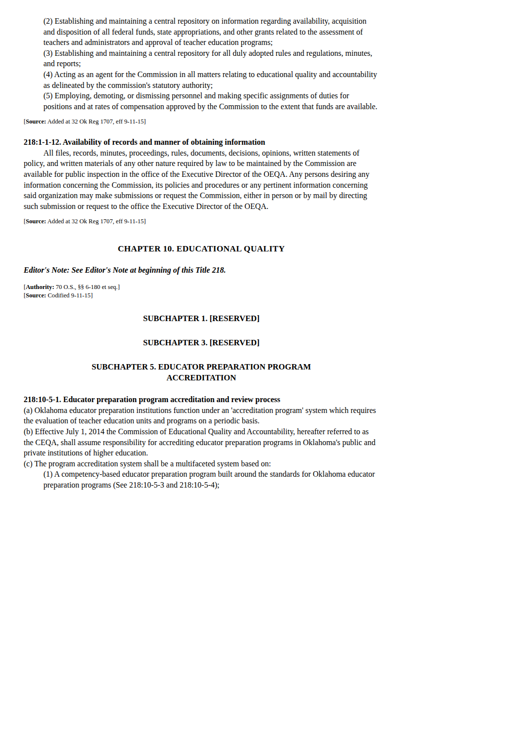(2) Establishing and maintaining a central repository on information regarding availability, acquisition and disposition of all federal funds, state appropriations, and other grants related to the assessment of teachers and administrators and approval of teacher education programs;
(3) Establishing and maintaining a central repository for all duly adopted rules and regulations, minutes, and reports;
(4) Acting as an agent for the Commission in all matters relating to educational quality and accountability as delineated by the commission's statutory authority;
(5) Employing, demoting, or dismissing personnel and making specific assignments of duties for positions and at rates of compensation approved by the Commission to the extent that funds are available.
[Source: Added at 32 Ok Reg 1707, eff 9-11-15]
218:1-1-12. Availability of records and manner of obtaining information
All files, records, minutes, proceedings, rules, documents, decisions, opinions, written statements of policy, and written materials of any other nature required by law to be maintained by the Commission are available for public inspection in the office of the Executive Director of the OEQA. Any persons desiring any information concerning the Commission, its policies and procedures or any pertinent information concerning said organization may make submissions or request the Commission, either in person or by mail by directing such submission or request to the office the Executive Director of the OEQA.
[Source: Added at 32 Ok Reg 1707, eff 9-11-15]
CHAPTER 10. EDUCATIONAL QUALITY
Editor's Note: See Editor's Note at beginning of this Title 218.
[Authority: 70 O.S., §§ 6-180 et seq.]
[Source: Codified 9-11-15]
SUBCHAPTER 1. [RESERVED]
SUBCHAPTER 3. [RESERVED]
SUBCHAPTER 5. EDUCATOR PREPARATION PROGRAM
ACCREDITATION
218:10-5-1. Educator preparation program accreditation and review process
(a) Oklahoma educator preparation institutions function under an 'accreditation program' system which requires the evaluation of teacher education units and programs on a periodic basis.
(b) Effective July 1, 2014 the Commission of Educational Quality and Accountability, hereafter referred to as the CEQA, shall assume responsibility for accrediting educator preparation programs in Oklahoma's public and private institutions of higher education.
(c) The program accreditation system shall be a multifaceted system based on:
(1) A competency-based educator preparation program built around the standards for Oklahoma educator preparation programs (See 218:10-5-3 and 218:10-5-4);